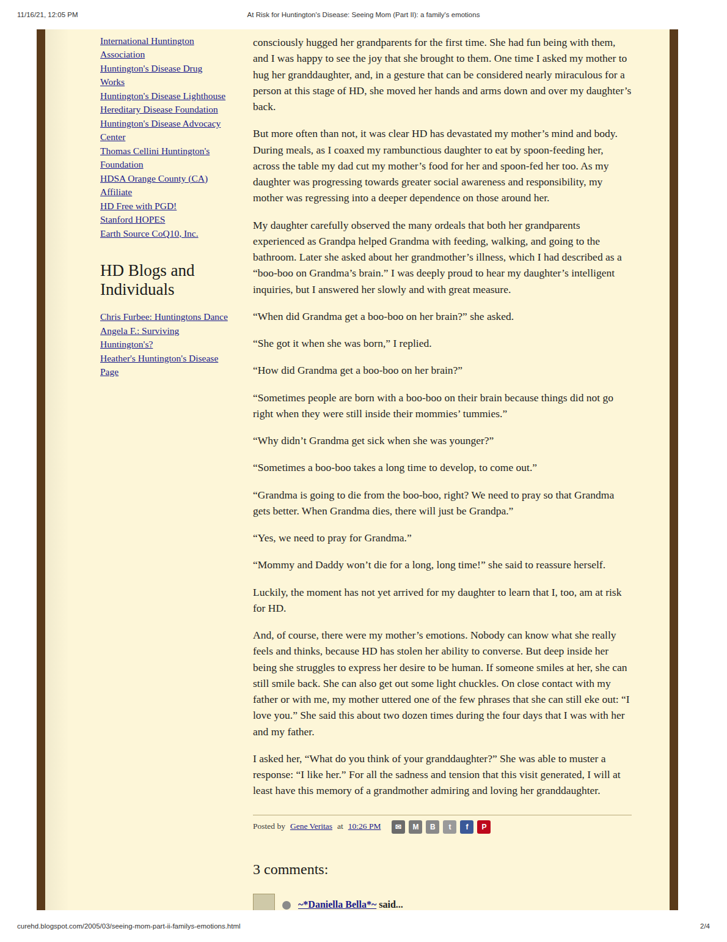11/16/21, 12:05 PM
At Risk for Huntington's Disease: Seeing Mom (Part II): a family's emotions
International Huntington Association Huntington's Disease Drug Works Huntington's Disease Lighthouse Hereditary Disease Foundation Huntington's Disease Advocacy Center Thomas Cellini Huntington's Foundation HDSA Orange County (CA) Affiliate HD Free with PGD! Stanford HOPES Earth Source CoQ10, Inc.
HD Blogs and Individuals
Chris Furbee: Huntingtons Dance Angela F.: Surviving Huntington's? Heather's Huntington's Disease Page
consciously hugged her grandparents for the first time. She had fun being with them, and I was happy to see the joy that she brought to them. One time I asked my mother to hug her granddaughter, and, in a gesture that can be considered nearly miraculous for a person at this stage of HD, she moved her hands and arms down and over my daughter’s back.
But more often than not, it was clear HD has devastated my mother’s mind and body. During meals, as I coaxed my rambunctious daughter to eat by spoon-feeding her, across the table my dad cut my mother’s food for her and spoon-fed her too. As my daughter was progressing towards greater social awareness and responsibility, my mother was regressing into a deeper dependence on those around her.
My daughter carefully observed the many ordeals that both her grandparents experienced as Grandpa helped Grandma with feeding, walking, and going to the bathroom. Later she asked about her grandmother’s illness, which I had described as a “boo-boo on Grandma’s brain.” I was deeply proud to hear my daughter’s intelligent inquiries, but I answered her slowly and with great measure.
“When did Grandma get a boo-boo on her brain?” she asked.
“She got it when she was born,” I replied.
“How did Grandma get a boo-boo on her brain?”
“Sometimes people are born with a boo-boo on their brain because things did not go right when they were still inside their mommies’ tummies.”
“Why didn’t Grandma get sick when she was younger?”
“Sometimes a boo-boo takes a long time to develop, to come out.”
“Grandma is going to die from the boo-boo, right? We need to pray so that Grandma gets better. When Grandma dies, there will just be Grandpa.”
“Yes, we need to pray for Grandma.”
“Mommy and Daddy won’t die for a long, long time!” she said to reassure herself.
Luckily, the moment has not yet arrived for my daughter to learn that I, too, am at risk for HD.
And, of course, there were my mother’s emotions. Nobody can know what she really feels and thinks, because HD has stolen her ability to converse. But deep inside her being she struggles to express her desire to be human. If someone smiles at her, she can still smile back. She can also get out some light chuckles. On close contact with my father or with me, my mother uttered one of the few phrases that she can still eke out: “I love you.” She said this about two dozen times during the four days that I was with her and my father.
I asked her, “What do you think of your granddaughter?” She was able to muster a response: “I like her.” For all the sadness and tension that this visit generated, I will at least have this memory of a grandmother admiring and loving her granddaughter.
Posted by Gene Veritas at 10:26 PM ✉ M B t f P
3 comments:
~*Daniella Bella*~ said...
curehd.blogspot.com/2005/03/seeing-mom-part-ii-familys-emotions.html
2/4